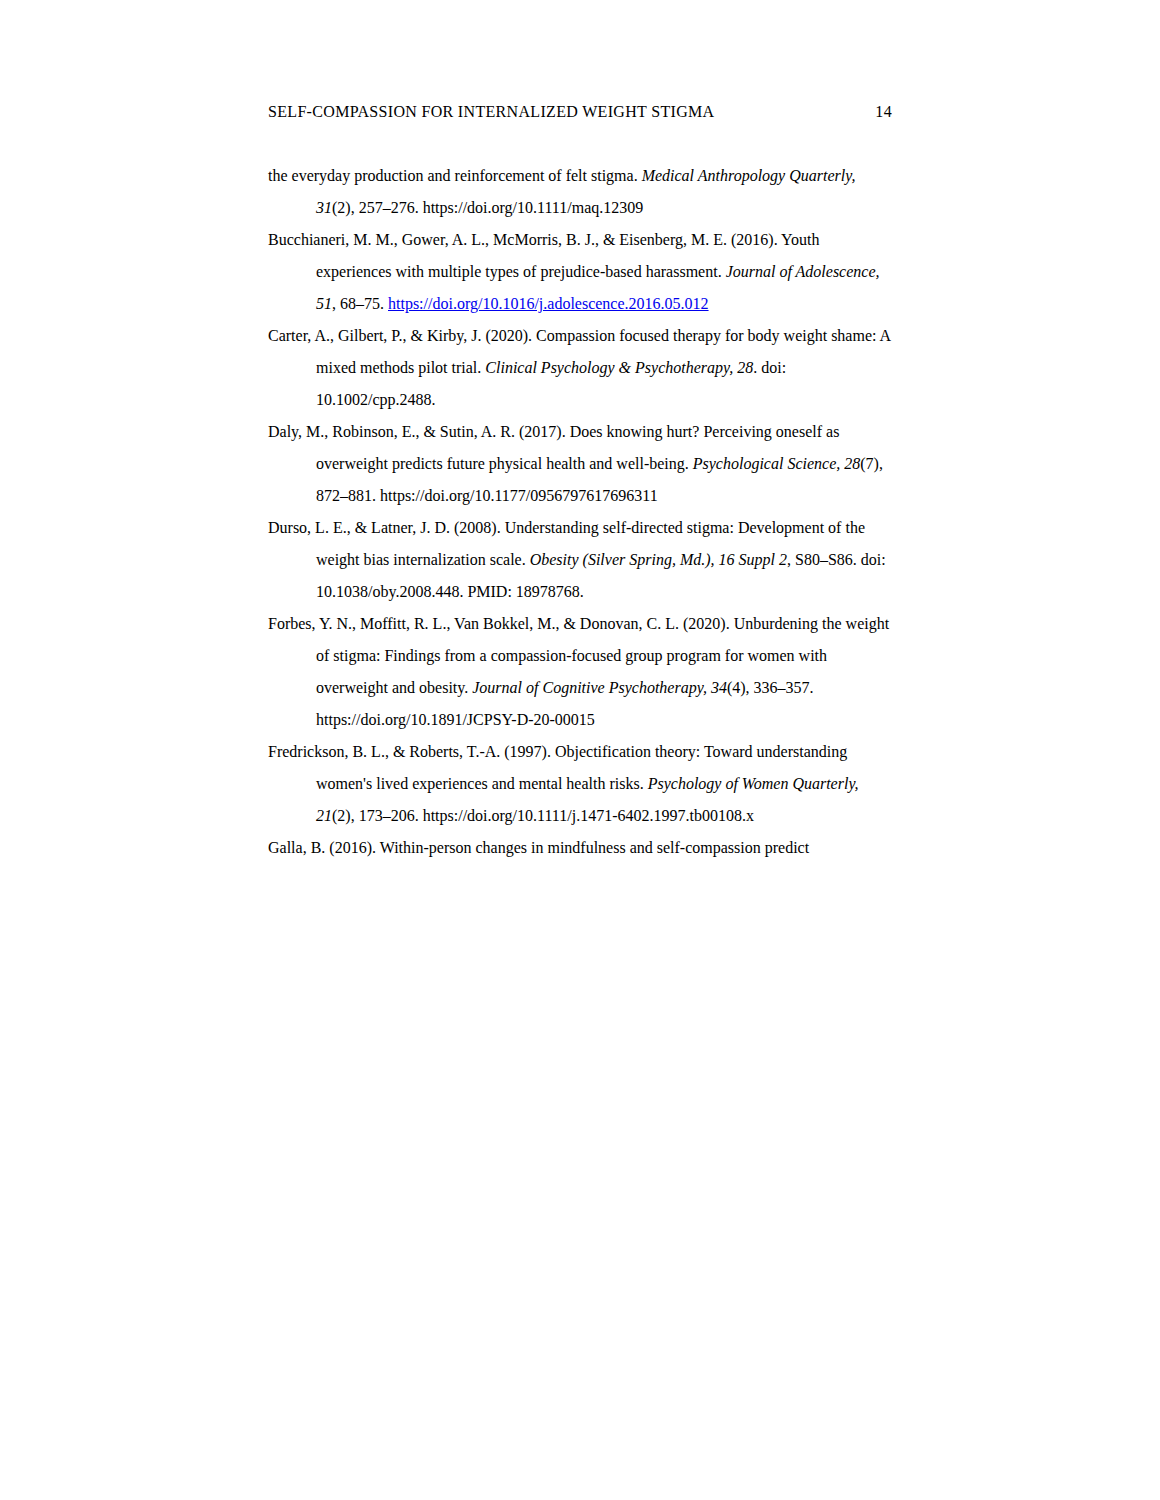Self-Compassion for Internalized Weight Stigma 14
the everyday production and reinforcement of felt stigma. Medical Anthropology Quarterly, 31(2), 257–276. https://doi.org/10.1111/maq.12309
Bucchianeri, M. M., Gower, A. L., McMorris, B. J., & Eisenberg, M. E. (2016). Youth experiences with multiple types of prejudice-based harassment. Journal of Adolescence, 51, 68–75. https://doi.org/10.1016/j.adolescence.2016.05.012
Carter, A., Gilbert, P., & Kirby, J. (2020). Compassion focused therapy for body weight shame: A mixed methods pilot trial. Clinical Psychology & Psychotherapy, 28. doi: 10.1002/cpp.2488.
Daly, M., Robinson, E., & Sutin, A. R. (2017). Does knowing hurt? Perceiving oneself as overweight predicts future physical health and well-being. Psychological Science, 28(7), 872–881. https://doi.org/10.1177/0956797617696311
Durso, L. E., & Latner, J. D. (2008). Understanding self-directed stigma: Development of the weight bias internalization scale. Obesity (Silver Spring, Md.), 16 Suppl 2, S80–S86. doi: 10.1038/oby.2008.448. PMID: 18978768.
Forbes, Y. N., Moffitt, R. L., Van Bokkel, M., & Donovan, C. L. (2020). Unburdening the weight of stigma: Findings from a compassion-focused group program for women with overweight and obesity. Journal of Cognitive Psychotherapy, 34(4), 336–357. https://doi.org/10.1891/JCPSY-D-20-00015
Fredrickson, B. L., & Roberts, T.-A. (1997). Objectification theory: Toward understanding women's lived experiences and mental health risks. Psychology of Women Quarterly, 21(2), 173–206. https://doi.org/10.1111/j.1471-6402.1997.tb00108.x
Galla, B. (2016). Within-person changes in mindfulness and self-compassion predict